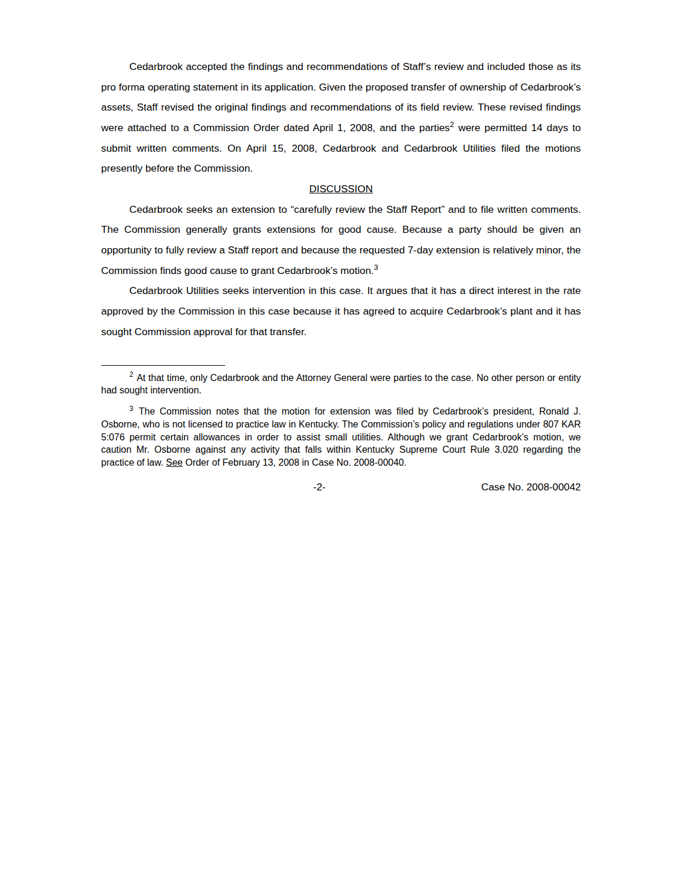Cedarbrook accepted the findings and recommendations of Staff’s review and included those as its pro forma operating statement in its application. Given the proposed transfer of ownership of Cedarbrook’s assets, Staff revised the original findings and recommendations of its field review. These revised findings were attached to a Commission Order dated April 1, 2008, and the parties2 were permitted 14 days to submit written comments. On April 15, 2008, Cedarbrook and Cedarbrook Utilities filed the motions presently before the Commission.
DISCUSSION
Cedarbrook seeks an extension to “carefully review the Staff Report” and to file written comments. The Commission generally grants extensions for good cause. Because a party should be given an opportunity to fully review a Staff report and because the requested 7-day extension is relatively minor, the Commission finds good cause to grant Cedarbrook’s motion.3
Cedarbrook Utilities seeks intervention in this case. It argues that it has a direct interest in the rate approved by the Commission in this case because it has agreed to acquire Cedarbrook’s plant and it has sought Commission approval for that transfer.
2 At that time, only Cedarbrook and the Attorney General were parties to the case. No other person or entity had sought intervention.
3 The Commission notes that the motion for extension was filed by Cedarbrook’s president, Ronald J. Osborne, who is not licensed to practice law in Kentucky. The Commission’s policy and regulations under 807 KAR 5:076 permit certain allowances in order to assist small utilities. Although we grant Cedarbrook’s motion, we caution Mr. Osborne against any activity that falls within Kentucky Supreme Court Rule 3.020 regarding the practice of law. See Order of February 13, 2008 in Case No. 2008-00040.
-2-
Case No. 2008-00042